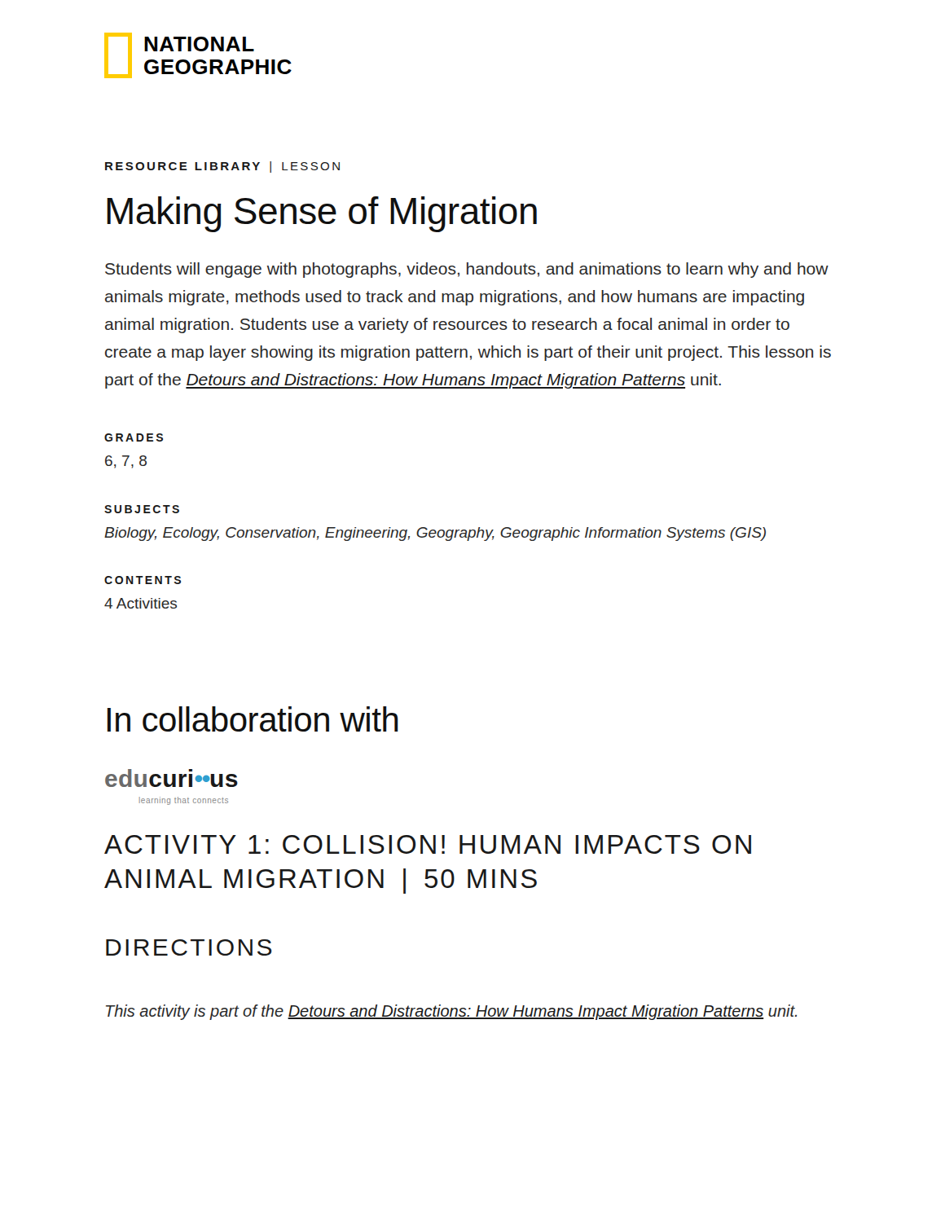National
Geographic
RESOURCE LIBRARY | LESSON
Making Sense of Migration
Students will engage with photographs, videos, handouts, and animations to learn why and how animals migrate, methods used to track and map migrations, and how humans are impacting animal migration. Students use a variety of resources to research a focal animal in order to create a map layer showing its migration pattern, which is part of their unit project. This lesson is part of the Detours and Distractions: How Humans Impact Migration Patterns unit.
Grades
6, 7, 8
Subjects
Biology, Ecology, Conservation, Engineering, Geography, Geographic Information Systems (GIS)
Contents
4 Activities
In collaboration with
edu curi••us learning that connects
Activity 1: Collision! Human Impacts on Animal Migration | 50 mins
Directions
This activity is part of the Detours and Distractions: How Humans Impact Migration Patterns unit.